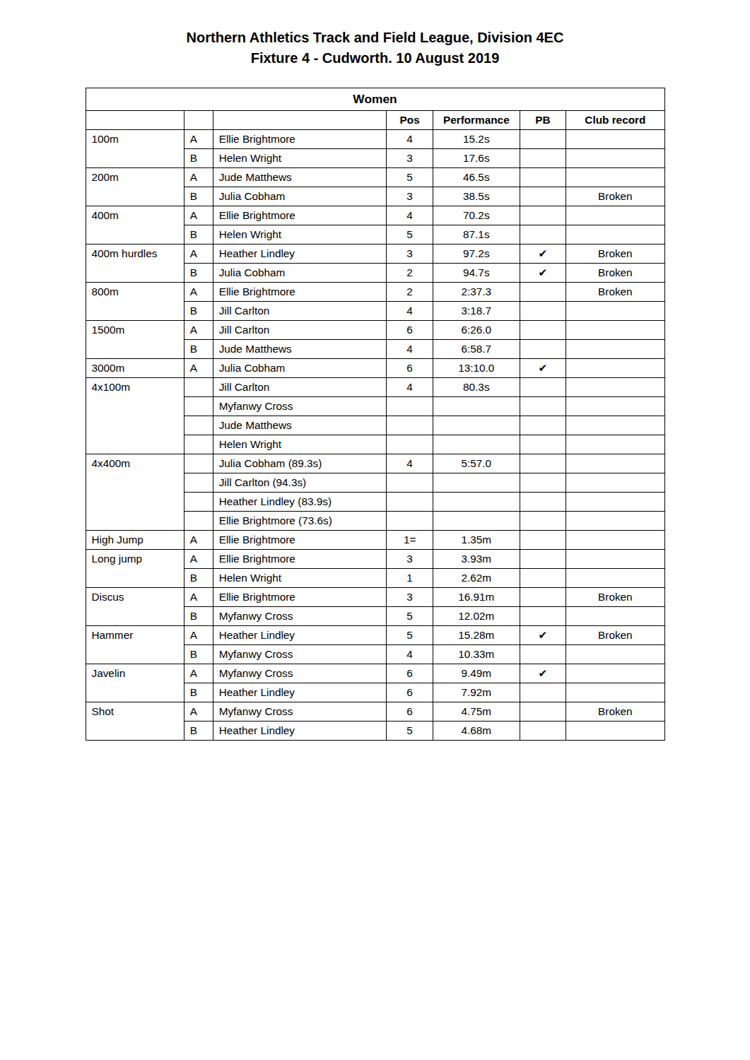Northern Athletics Track and Field League, Division 4EC
Fixture 4 - Cudworth. 10 August 2019
Women
| | | | Pos | Performance | PB | Club record |
| --- | --- | --- | --- | --- | --- | --- |
| 100m | A | Ellie Brightmore | 4 | 15.2s | | |
| B | Helen Wright | 3 | 17.6s | | |
| 200m | A | Jude Matthews | 5 | 46.5s | | |
| B | Julia Cobham | 3 | 38.5s | | Broken |
| 400m | A | Ellie Brightmore | 4 | 70.2s | | |
| B | Helen Wright | 5 | 87.1s | | |
| 400m hurdles | A | Heather Lindley | 3 | 97.2s | ✔ | Broken |
| B | Julia Cobham | 2 | 94.7s | ✔ | Broken |
| 800m | A | Ellie Brightmore | 2 | 2:37.3 | | Broken |
| B | Jill Carlton | 4 | 3:18.7 | | |
| 1500m | A | Jill Carlton | 6 | 6:26.0 | | |
| B | Jude Matthews | 4 | 6:58.7 | | |
| 3000m | A | Julia Cobham | 6 | 13:10.0 | ✔ | |
| 4x100m | | Jill Carlton | 4 | 80.3s | | |
| | Myfanwy Cross | | | | |
| | Jude Matthews | | | | |
| | Helen Wright | | | | |
| 4x400m | | Julia Cobham (89.3s) | 4 | 5:57.0 | | |
| | Jill Carlton (94.3s) | | | | |
| | Heather Lindley (83.9s) | | | | |
| | Ellie Brightmore (73.6s) | | | | |
| High Jump | A | Ellie Brightmore | 1= | 1.35m | | |
| Long jump | A | Ellie Brightmore | 3 | 3.93m | | |
| B | Helen Wright | 1 | 2.62m | | |
| Discus | A | Ellie Brightmore | 3 | 16.91m | | Broken |
| B | Myfanwy Cross | 5 | 12.02m | | |
| Hammer | A | Heather Lindley | 5 | 15.28m | ✔ | Broken |
| B | Myfanwy Cross | 4 | 10.33m | | |
| Javelin | A | Myfanwy Cross | 6 | 9.49m | ✔ | |
| B | Heather Lindley | 6 | 7.92m | | |
| Shot | A | Myfanwy Cross | 6 | 4.75m | | Broken |
| B | Heather Lindley | 5 | 4.68m | | |